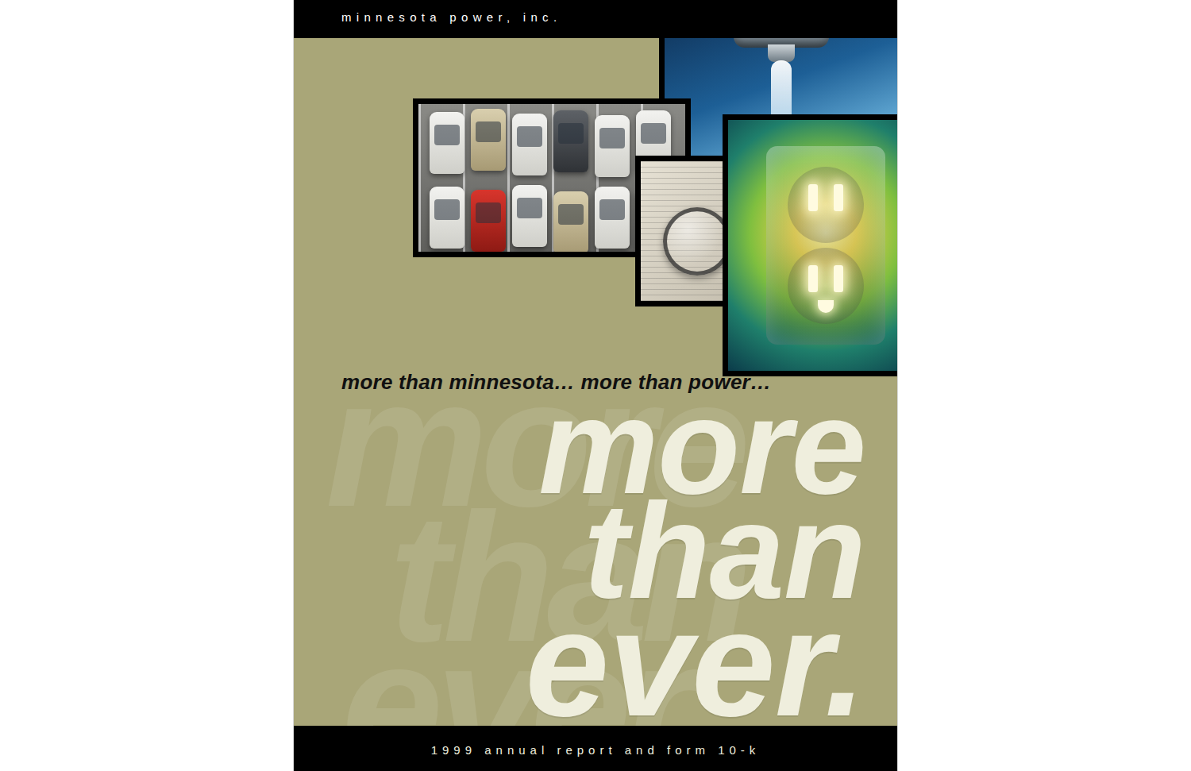more
than
ever
minnesota power, inc.
more than minnesota… more than power…
more than ever.
1999 annual report and form 10-K